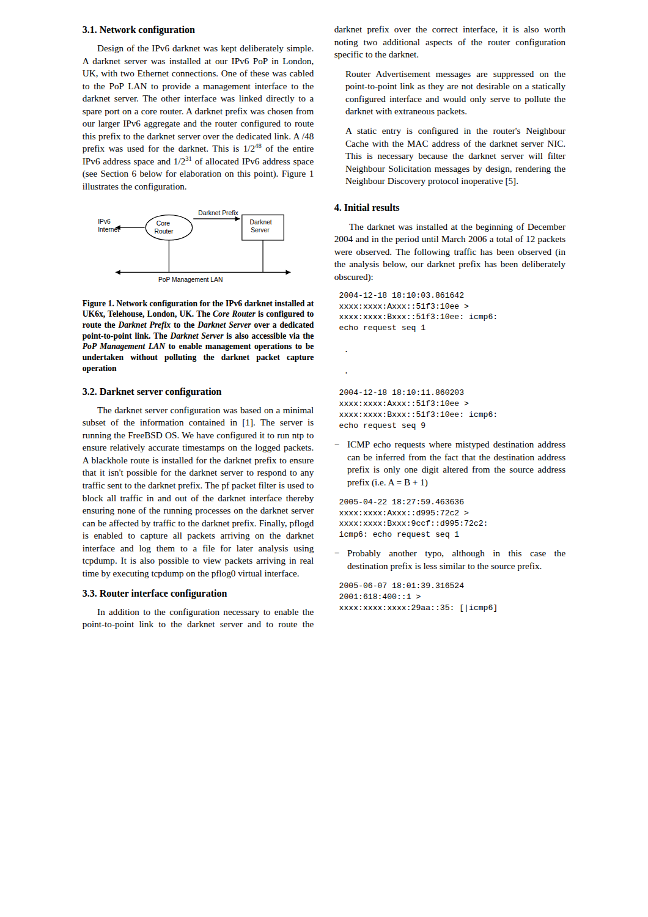3.1. Network configuration
Design of the IPv6 darknet was kept deliberately simple. A darknet server was installed at our IPv6 PoP in London, UK, with two Ethernet connections. One of these was cabled to the PoP LAN to provide a management interface to the darknet server. The other interface was linked directly to a spare port on a core router. A darknet prefix was chosen from our larger IPv6 aggregate and the router configured to route this prefix to the darknet server over the dedicated link. A /48 prefix was used for the darknet. This is 1/248 of the entire IPv6 address space and 1/231 of allocated IPv6 address space (see Section 6 below for elaboration on this point). Figure 1 illustrates the configuration.
IPv6 Internet Core Router Darknet Prefix Darknet Server PoP Management LAN
Figure 1. Network configuration for the IPv6 darknet installed at UK6x, Telehouse, London, UK. The Core Router is configured to route the Darknet Prefix to the Darknet Server over a dedicated point-to-point link. The Darknet Server is also accessible via the PoP Management LAN to enable management operations to be undertaken without polluting the darknet packet capture operation
3.2. Darknet server configuration
The darknet server configuration was based on a minimal subset of the information contained in [1]. The server is running the FreeBSD OS. We have configured it to run ntp to ensure relatively accurate timestamps on the logged packets. A blackhole route is installed for the darknet prefix to ensure that it isn't possible for the darknet server to respond to any traffic sent to the darknet prefix. The pf packet filter is used to block all traffic in and out of the darknet interface thereby ensuring none of the running processes on the darknet server can be affected by traffic to the darknet prefix. Finally, pflogd is enabled to capture all packets arriving on the darknet interface and log them to a file for later analysis using tcpdump. It is also possible to view packets arriving in real time by executing tcpdump on the pflog0 virtual interface.
3.3. Router interface configuration
In addition to the configuration necessary to enable the point-to-point link to the darknet server and to route the darknet prefix over the correct interface, it is also worth noting two additional aspects of the router configuration specific to the darknet.
Router Advertisement messages are suppressed on the point-to-point link as they are not desirable on a statically configured interface and would only serve to pollute the darknet with extraneous packets.
A static entry is configured in the router's Neighbour Cache with the MAC address of the darknet server NIC. This is necessary because the darknet server will filter Neighbour Solicitation messages by design, rendering the Neighbour Discovery protocol inoperative [5].
4. Initial results
The darknet was installed at the beginning of December 2004 and in the period until March 2006 a total of 12 packets were observed. The following traffic has been observed (in the analysis below, our darknet prefix has been deliberately obscured):
2004-12-18 18:10:03.861642
xxxx:xxxx:Axxx::51f3:10ee >
xxxx:xxxx:Bxxx::51f3:10ee: icmp6:
echo request seq 1

 .

 .

2004-12-18 18:10:11.860203
xxxx:xxxx:Axxx::51f3:10ee >
xxxx:xxxx:Bxxx::51f3:10ee: icmp6:
echo request seq 9
ICMP echo requests where mistyped destination address can be inferred from the fact that the destination address prefix is only one digit altered from the source address prefix (i.e. A = B + 1)
2005-04-22 18:27:59.463636
xxxx:xxxx:Axxx::d995:72c2 >
xxxx:xxxx:Bxxx:9ccf::d995:72c2:
icmp6: echo request seq 1
Probably another typo, although in this case the destination prefix is less similar to the source prefix.
2005-06-07 18:01:39.316524
2001:618:400::1 >
xxxx:xxxx:xxxx:29aa::35: [|icmp6]